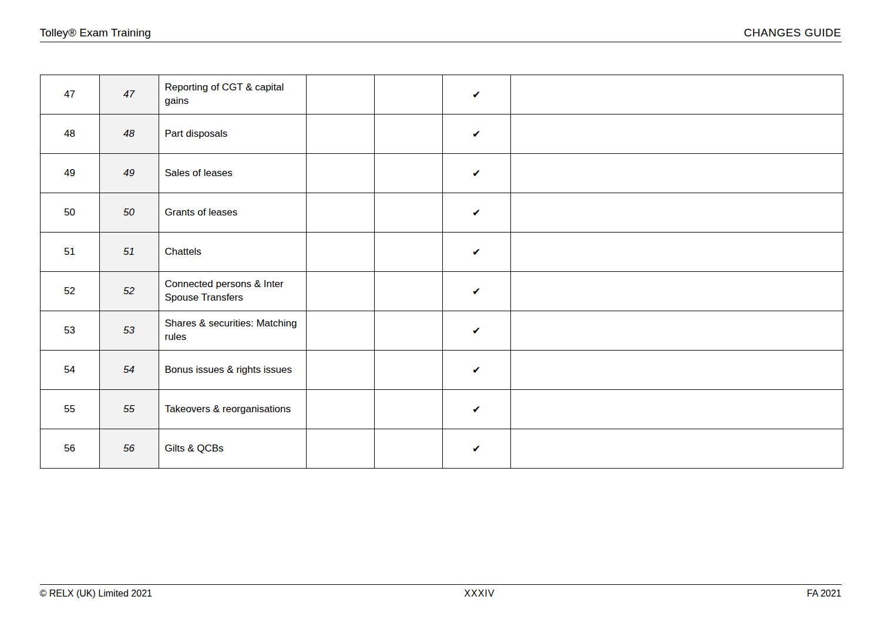Tolley® Exam Training
CHANGES GUIDE
| 47 | 47 | Reporting of CGT & capital gains | | | ✔ | |
| 48 | 48 | Part disposals | | | ✔ | |
| 49 | 49 | Sales of leases | | | ✔ | |
| 50 | 50 | Grants of leases | | | ✔ | |
| 51 | 51 | Chattels | | | ✔ | |
| 52 | 52 | Connected persons & Inter Spouse Transfers | | | ✔ | |
| 53 | 53 | Shares & securities: Matching rules | | | ✔ | |
| 54 | 54 | Bonus issues & rights issues | | | ✔ | |
| 55 | 55 | Takeovers & reorganisations | | | ✔ | |
| 56 | 56 | Gilts & QCBs | | | ✔ | |
© RELX (UK) Limited 2021
XXXIV
FA 2021